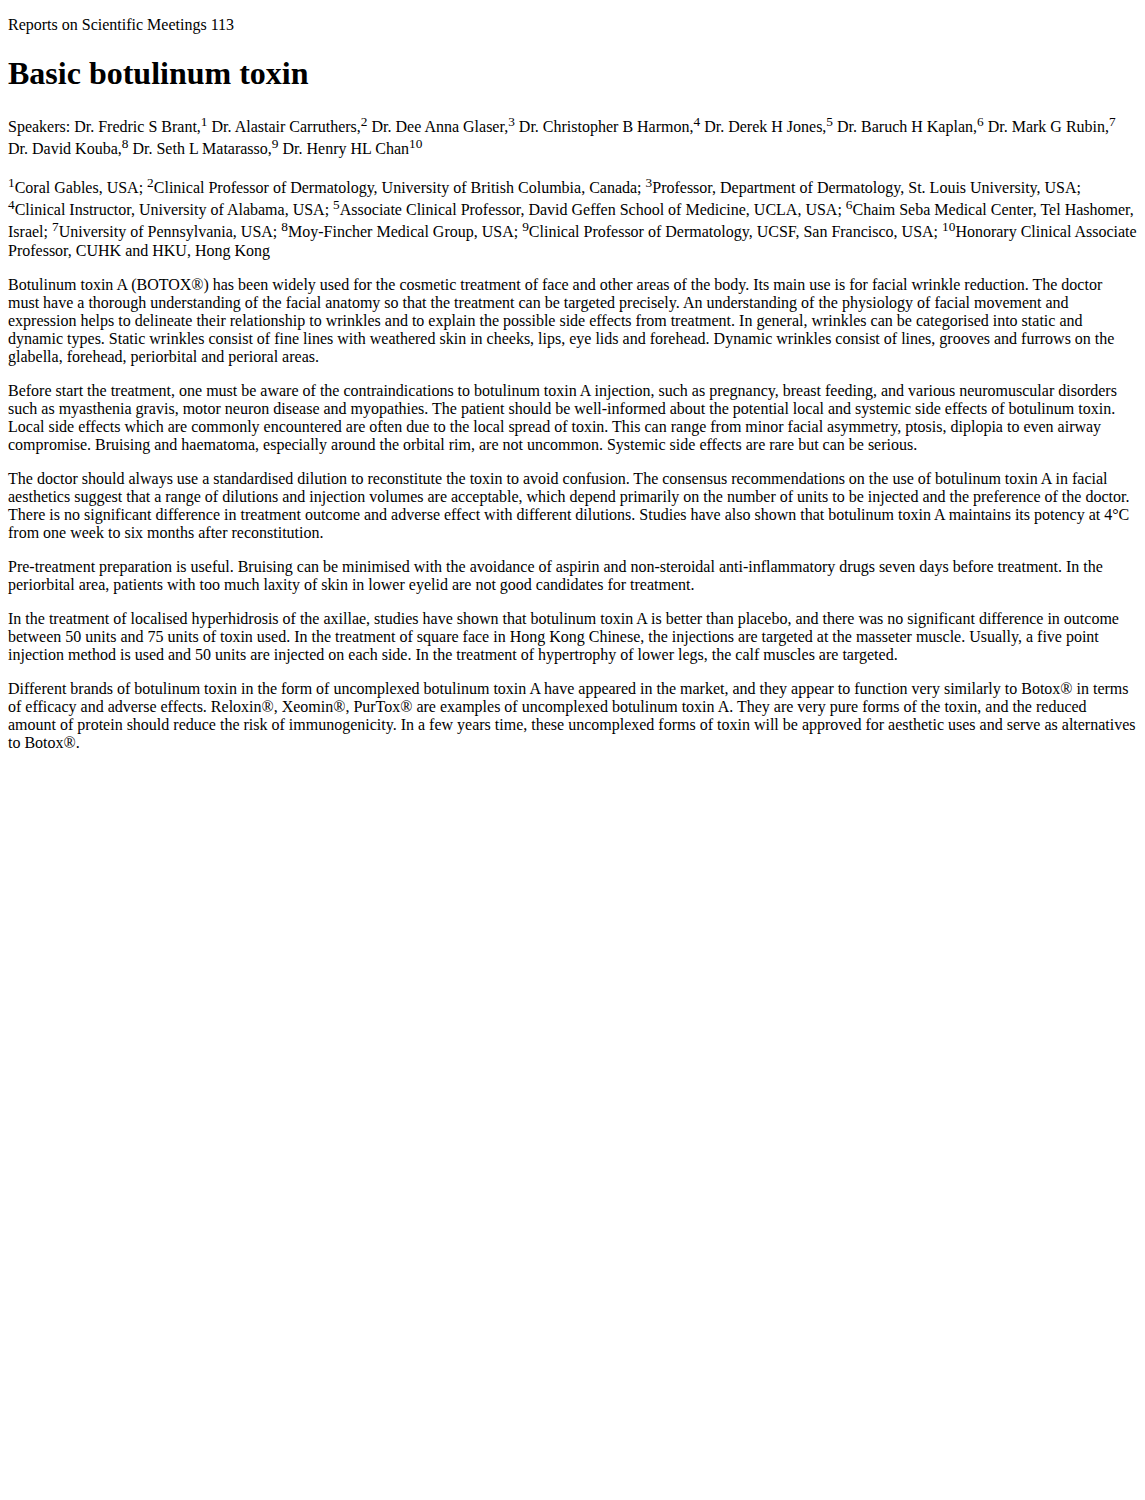Reports on Scientific Meetings 113
Basic botulinum toxin
Speakers: Dr. Fredric S Brant,1 Dr. Alastair Carruthers,2 Dr. Dee Anna Glaser,3 Dr. Christopher B Harmon,4 Dr. Derek H Jones,5 Dr. Baruch H Kaplan,6 Dr. Mark G Rubin,7 Dr. David Kouba,8 Dr. Seth L Matarasso,9 Dr. Henry HL Chan10
1Coral Gables, USA; 2Clinical Professor of Dermatology, University of British Columbia, Canada; 3Professor, Department of Dermatology, St. Louis University, USA; 4Clinical Instructor, University of Alabama, USA; 5Associate Clinical Professor, David Geffen School of Medicine, UCLA, USA; 6Chaim Seba Medical Center, Tel Hashomer, Israel; 7University of Pennsylvania, USA; 8Moy-Fincher Medical Group, USA; 9Clinical Professor of Dermatology, UCSF, San Francisco, USA; 10Honorary Clinical Associate Professor, CUHK and HKU, Hong Kong
Botulinum toxin A (BOTOX®) has been widely used for the cosmetic treatment of face and other areas of the body. Its main use is for facial wrinkle reduction. The doctor must have a thorough understanding of the facial anatomy so that the treatment can be targeted precisely. An understanding of the physiology of facial movement and expression helps to delineate their relationship to wrinkles and to explain the possible side effects from treatment. In general, wrinkles can be categorised into static and dynamic types. Static wrinkles consist of fine lines with weathered skin in cheeks, lips, eye lids and forehead. Dynamic wrinkles consist of lines, grooves and furrows on the glabella, forehead, periorbital and perioral areas.
Before start the treatment, one must be aware of the contraindications to botulinum toxin A injection, such as pregnancy, breast feeding, and various neuromuscular disorders such as myasthenia gravis, motor neuron disease and myopathies. The patient should be well-informed about the potential local and systemic side effects of botulinum toxin. Local side effects which are commonly encountered are often due to the local spread of toxin. This can range from minor facial asymmetry, ptosis, diplopia to even airway compromise. Bruising and haematoma, especially around the orbital rim, are not uncommon. Systemic side effects are rare but can be serious.
The doctor should always use a standardised dilution to reconstitute the toxin to avoid confusion. The consensus recommendations on the use of botulinum toxin A in facial aesthetics suggest that a range of dilutions and injection volumes are acceptable, which depend primarily on the number of units to be injected and the preference of the doctor. There is no significant difference in treatment outcome and adverse effect with different dilutions. Studies have also shown that botulinum toxin A maintains its potency at 4°C from one week to six months after reconstitution.
Pre-treatment preparation is useful. Bruising can be minimised with the avoidance of aspirin and non-steroidal anti-inflammatory drugs seven days before treatment. In the periorbital area, patients with too much laxity of skin in lower eyelid are not good candidates for treatment.
In the treatment of localised hyperhidrosis of the axillae, studies have shown that botulinum toxin A is better than placebo, and there was no significant difference in outcome between 50 units and 75 units of toxin used. In the treatment of square face in Hong Kong Chinese, the injections are targeted at the masseter muscle. Usually, a five point injection method is used and 50 units are injected on each side. In the treatment of hypertrophy of lower legs, the calf muscles are targeted.
Different brands of botulinum toxin in the form of uncomplexed botulinum toxin A have appeared in the market, and they appear to function very similarly to Botox® in terms of efficacy and adverse effects. Reloxin®, Xeomin®, PurTox® are examples of uncomplexed botulinum toxin A. They are very pure forms of the toxin, and the reduced amount of protein should reduce the risk of immunogenicity. In a few years time, these uncomplexed forms of toxin will be approved for aesthetic uses and serve as alternatives to Botox®.